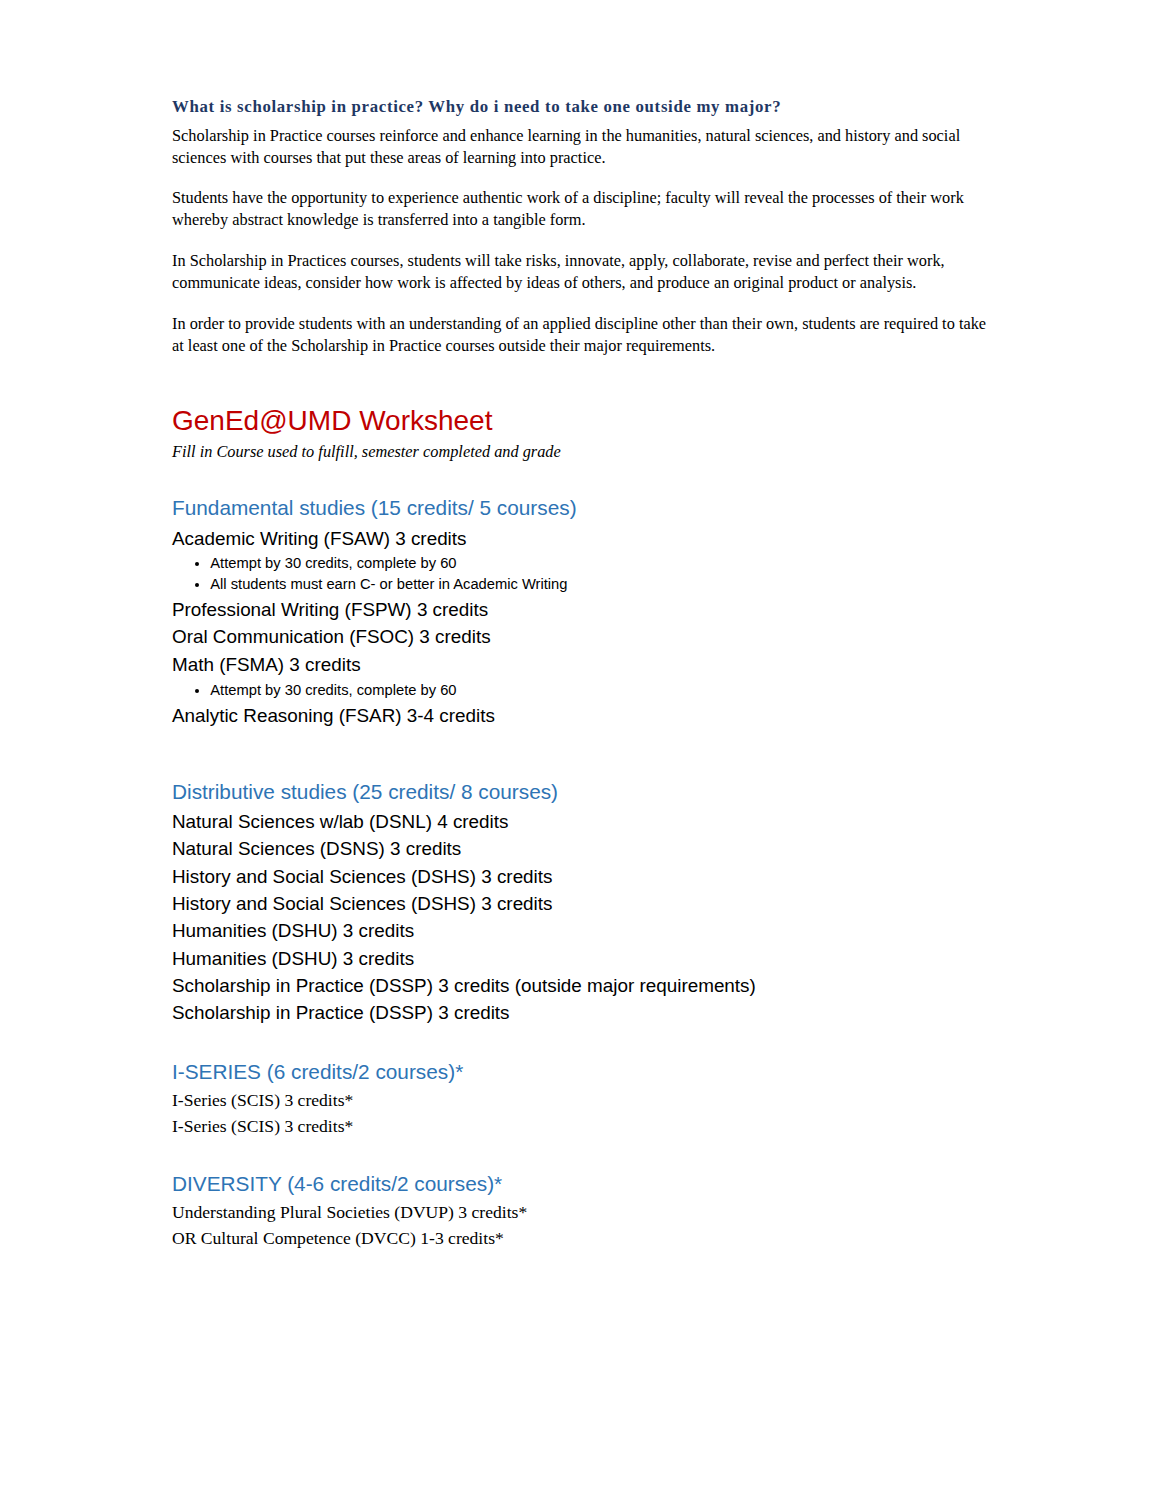What is scholarship in practice? Why do i need to take one outside my major?
Scholarship in Practice courses reinforce and enhance learning in the humanities, natural sciences, and history and social sciences with courses that put these areas of learning into practice.
Students have the opportunity to experience authentic work of a discipline; faculty will reveal the processes of their work whereby abstract knowledge is transferred into a tangible form.
In Scholarship in Practices courses, students will take risks, innovate, apply, collaborate, revise and perfect their work, communicate ideas, consider how work is affected by ideas of others, and produce an original product or analysis.
In order to provide students with an understanding of an applied discipline other than their own, students are required to take at least one of the Scholarship in Practice courses outside their major requirements.
GenEd@UMD Worksheet
Fill in Course used to fulfill, semester completed and grade
Fundamental studies (15 credits/ 5 courses)
Academic Writing (FSAW) 3 credits
Attempt by 30 credits, complete by 60
All students must earn C- or better in Academic Writing
Professional Writing (FSPW) 3 credits
Oral Communication (FSOC) 3 credits
Math (FSMA) 3 credits
Attempt by 30 credits, complete by 60
Analytic Reasoning (FSAR) 3-4 credits
Distributive studies (25 credits/ 8 courses)
Natural Sciences w/lab (DSNL) 4 credits
Natural Sciences (DSNS) 3 credits
History and Social Sciences (DSHS) 3 credits
History and Social Sciences (DSHS) 3 credits
Humanities (DSHU) 3 credits
Humanities (DSHU) 3 credits
Scholarship in Practice (DSSP) 3 credits (outside major requirements)
Scholarship in Practice (DSSP) 3 credits
I-SERIES (6 credits/2 courses)*
I-Series (SCIS) 3 credits*
I-Series (SCIS) 3 credits*
DIVERSITY (4-6 credits/2 courses)*
Understanding Plural Societies (DVUP) 3 credits*
OR Cultural Competence (DVCC) 1-3 credits*